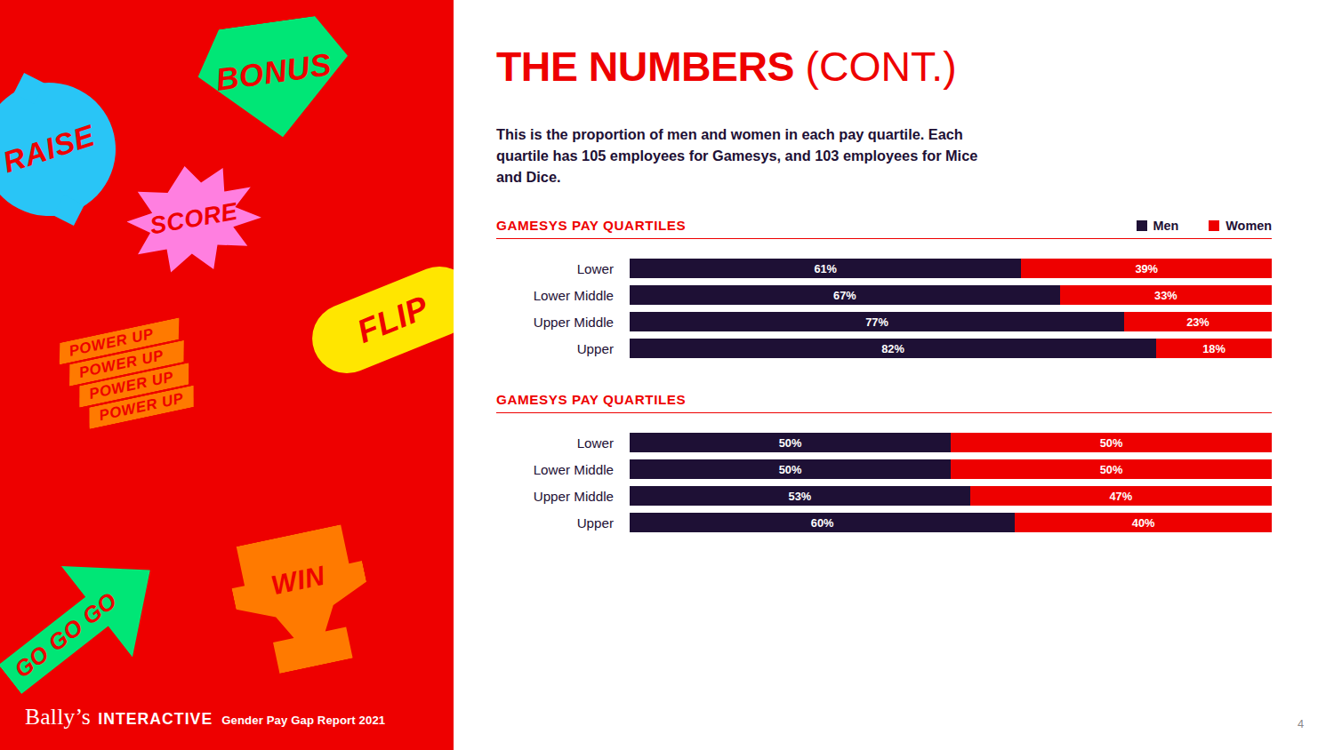Raise
Bonus
Score
Power Up
Power Up
Power Up
Power Up
Flip
Go Go Go
Win
Bally’s INTERACTIVE Gender Pay Gap Report 2021
THE NUMBERS (CONT.)
This is the proportion of men and women in each pay quartile. Each quartile has 105 employees for Gamesys, and 103 employees for Mice and Dice.
Gamesys Pay Quartiles
Men Women
| Lower | 61% 39% |
| Lower Middle | 67% 33% |
| Upper Middle | 77% 23% |
| Upper | 82% 18% |
Gamesys Pay Quartiles
| Lower | 50% 50% |
| Lower Middle | 50% 50% |
| Upper Middle | 53% 47% |
| Upper | 60% 40% |
4